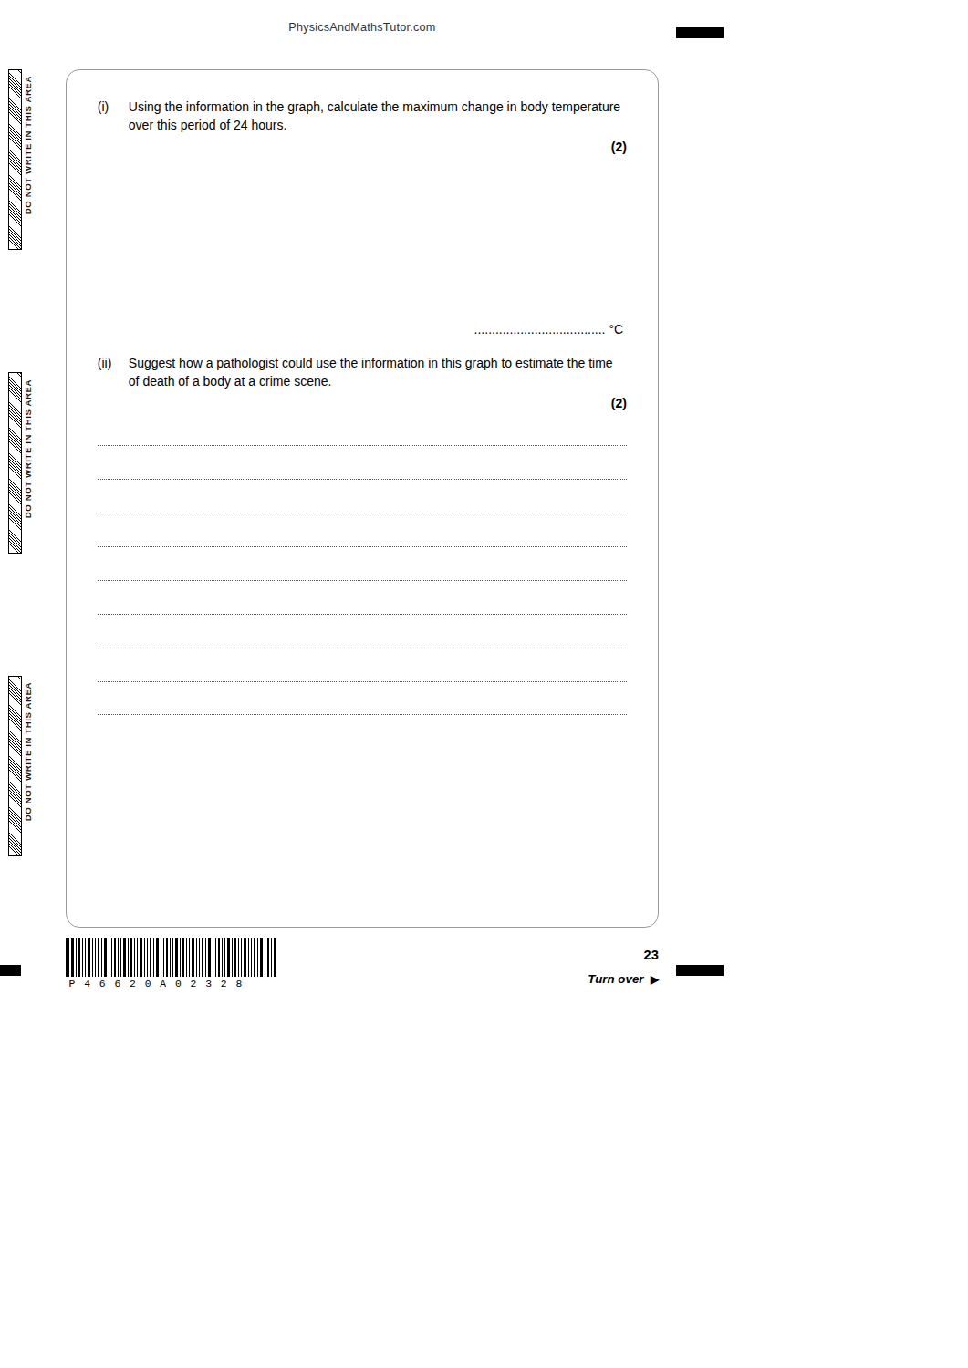PhysicsAndMathsTutor.com
DO NOT WRITE IN THIS AREA
DO NOT WRITE IN THIS AREA
DO NOT WRITE IN THIS AREA
(i)
Using the information in the graph, calculate the maximum change in body temperature over this period of 24 hours.
(2)
..................................... °C
(ii)
Suggest how a pathologist could use the information in this graph to estimate the time of death of a body at a crime scene.
(2)
P46620A02328
23
Turn over ▶